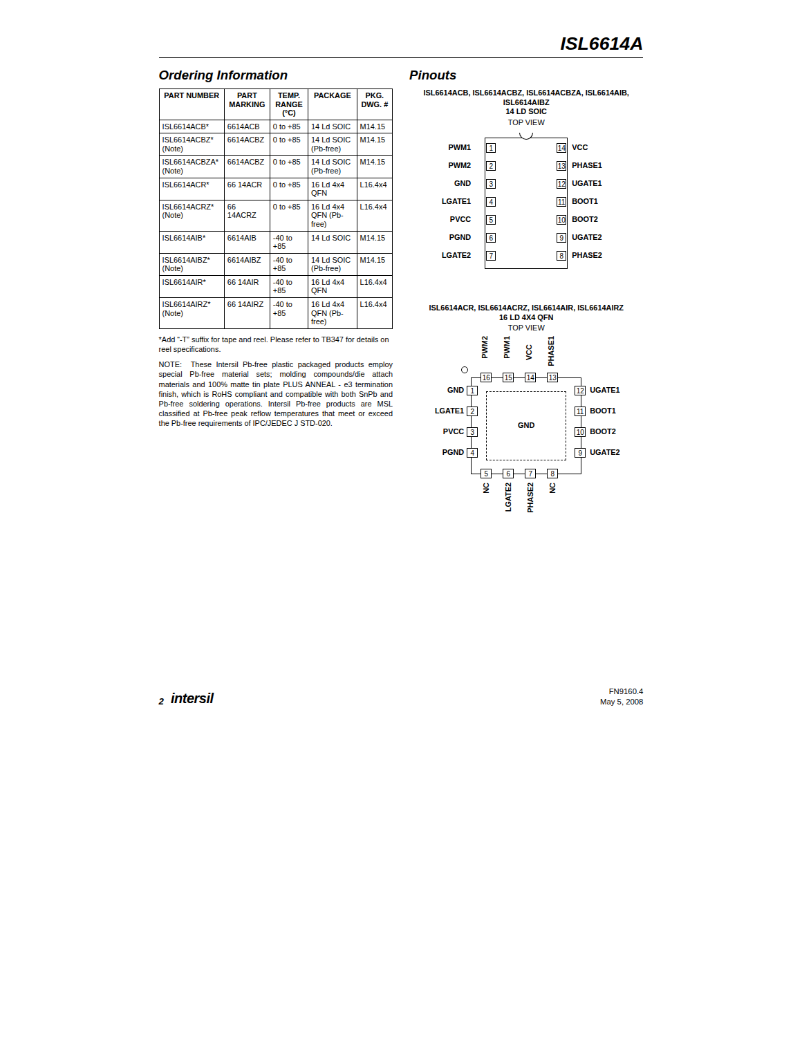ISL6614A
Ordering Information
| PART NUMBER | PART MARKING | TEMP. RANGE (°C) | PACKAGE | PKG. DWG. # |
| --- | --- | --- | --- | --- |
| ISL6614ACB* | 6614ACB | 0 to +85 | 14 Ld SOIC | M14.15 |
| ISL6614ACBZ* (Note) | 6614ACBZ | 0 to +85 | 14 Ld SOIC (Pb-free) | M14.15 |
| ISL6614ACBZA* (Note) | 6614ACBZ | 0 to +85 | 14 Ld SOIC (Pb-free) | M14.15 |
| ISL6614ACR* | 66 14ACR | 0 to +85 | 16 Ld 4x4 QFN | L16.4x4 |
| ISL6614ACRZ* (Note) | 66 14ACRZ | 0 to +85 | 16 Ld 4x4 QFN (Pb-free) | L16.4x4 |
| ISL6614AIB* | 6614AIB | -40 to +85 | 14 Ld SOIC | M14.15 |
| ISL6614AIBZ* (Note) | 6614AIBZ | -40 to +85 | 14 Ld SOIC (Pb-free) | M14.15 |
| ISL6614AIR* | 66 14AIR | -40 to +85 | 16 Ld 4x4 QFN | L16.4x4 |
| ISL6614AIRZ* (Note) | 66 14AIRZ | -40 to +85 | 16 Ld 4x4 QFN (Pb-free) | L16.4x4 |
*Add “-T” suffix for tape and reel. Please refer to TB347 for details on reel specifications.
NOTE: These Intersil Pb-free plastic packaged products employ special Pb-free material sets; molding compounds/die attach materials and 100% matte tin plate PLUS ANNEAL - e3 termination finish, which is RoHS compliant and compatible with both SnPb and Pb-free soldering operations. Intersil Pb-free products are MSL classified at Pb-free peak reflow temperatures that meet or exceed the Pb-free requirements of IPC/JEDEC J STD-020.
Pinouts
ISL6614ACB, ISL6614ACBZ, ISL6614ACBZA, ISL6614AIB,
ISL6614AIBZ
14 LD SOIC
TOP VIEW
PWM1
1
PWM2
2
GND
3
LGATE1
4
PVCC
5
PGND
6
LGATE2
7
14
VCC
13
PHASE1
12
UGATE1
11
BOOT1
10
BOOT2
9
UGATE2
8
PHASE2
ISL6614ACR, ISL6614ACRZ, ISL6614AIR, ISL6614AIRZ
16 LD 4X4 QFN
TOP VIEW
GND
16
15
14
13
PWM2
PWM1
VCC
PHASE1
GND
1
LGATE1
2
PVCC
3
PGND
4
12
UGATE1
11
BOOT1
10
BOOT2
9
UGATE2
5
6
7
8
NC
LGATE2
PHASE2
NC
2
intersil
FN9160.4
May 5, 2008